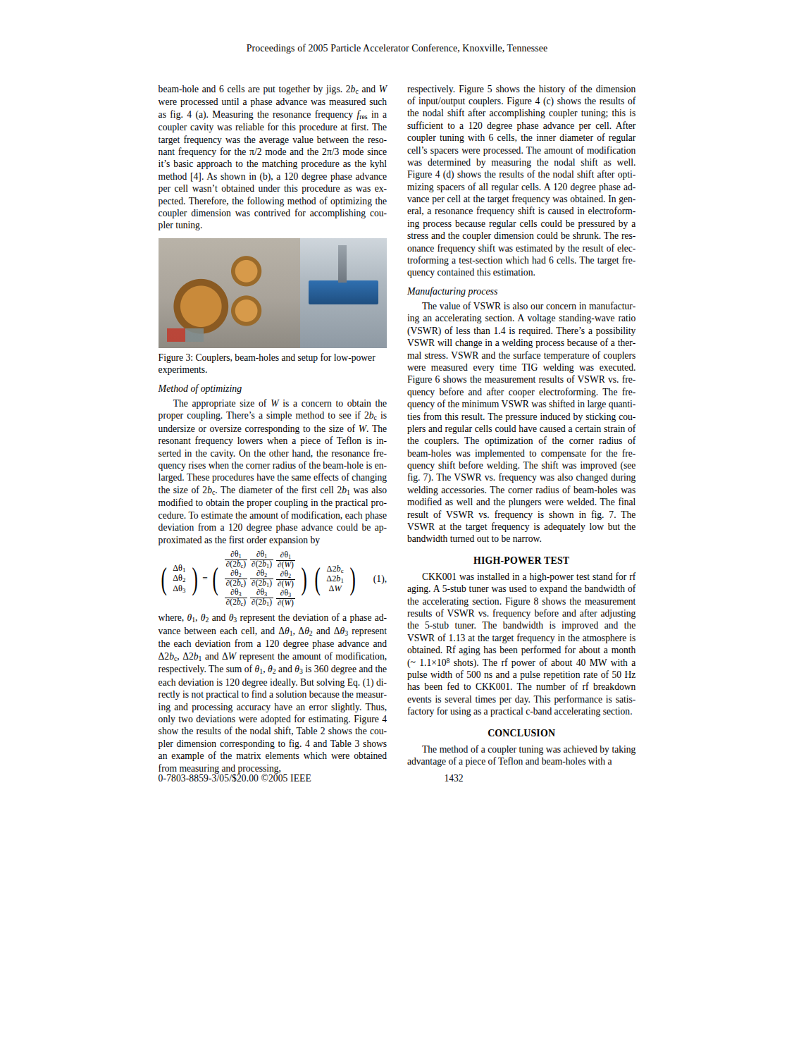Proceedings of 2005 Particle Accelerator Conference, Knoxville, Tennessee
beam-hole and 6 cells are put together by jigs. 2bc and W were processed until a phase advance was measured such as fig. 4 (a). Measuring the resonance frequency fres in a coupler cavity was reliable for this procedure at first. The target frequency was the average value between the resonant frequency for the π/2 mode and the 2π/3 mode since it’s basic approach to the matching procedure as the kyhl method [4]. As shown in (b), a 120 degree phase advance per cell wasn’t obtained under this procedure as was expected. Therefore, the following method of optimizing the coupler dimension was contrived for accomplishing coupler tuning.
Figure 3: Couplers, beam-holes and setup for low-power experiments.
Method of optimizing
The appropriate size of W is a concern to obtain the proper coupling. There’s a simple method to see if 2bc is undersize or oversize corresponding to the size of W. The resonant frequency lowers when a piece of Teflon is inserted in the cavity. On the other hand, the resonance frequency rises when the corner radius of the beam-hole is enlarged. These procedures have the same effects of changing the size of 2bc. The diameter of the first cell 2b1 was also modified to obtain the proper coupling in the practical procedure. To estimate the amount of modification, each phase deviation from a 120 degree phase advance could be approximated as the first order expansion by
(
| Δθ 1 |
| Δθ 2 |
| Δθ 3 |
) = (
| ∂θ 1 ∂(2 b c ) | ∂θ 1 ∂(2 b 1 ) | ∂θ 1 ∂( W ) |
| ∂θ 2 ∂(2 b c ) | ∂θ 2 ∂(2 b 1 ) | ∂θ 2 ∂( W ) |
| ∂θ 3 ∂(2 b c ) | ∂θ 3 ∂(2 b 1 ) | ∂θ 3 ∂( W ) |
) (
| Δ2 b c |
| Δ2 b 1 |
| Δ W |
)
(1),
where, θ1, θ2 and θ3 represent the deviation of a phase advance between each cell, and Δθ1, Δθ2 and Δθ3 represent the each deviation from a 120 degree phase advance and Δ2bc, Δ2b1 and ΔW represent the amount of modification, respectively. The sum of θ1, θ2 and θ3 is 360 degree and the each deviation is 120 degree ideally. But solving Eq. (1) directly is not practical to find a solution because the measuring and processing accuracy have an error slightly. Thus, only two deviations were adopted for estimating. Figure 4 show the results of the nodal shift, Table 2 shows the coupler dimension corresponding to fig. 4 and Table 3 shows an example of the matrix elements which were obtained from measuring and processing,
respectively. Figure 5 shows the history of the dimension of input/output couplers. Figure 4 (c) shows the results of the nodal shift after accomplishing coupler tuning; this is sufficient to a 120 degree phase advance per cell. After coupler tuning with 6 cells, the inner diameter of regular cell’s spacers were processed. The amount of modification was determined by measuring the nodal shift as well. Figure 4 (d) shows the results of the nodal shift after optimizing spacers of all regular cells. A 120 degree phase advance per cell at the target frequency was obtained. In general, a resonance frequency shift is caused in electroforming process because regular cells could be pressured by a stress and the coupler dimension could be shrunk. The resonance frequency shift was estimated by the result of electroforming a test-section which had 6 cells. The target frequency contained this estimation.
Manufacturing process
The value of VSWR is also our concern in manufacturing an accelerating section. A voltage standing-wave ratio (VSWR) of less than 1.4 is required. There’s a possibility VSWR will change in a welding process because of a thermal stress. VSWR and the surface temperature of couplers were measured every time TIG welding was executed. Figure 6 shows the measurement results of VSWR vs. frequency before and after cooper electroforming. The frequency of the minimum VSWR was shifted in large quantities from this result. The pressure induced by sticking couplers and regular cells could have caused a certain strain of the couplers. The optimization of the corner radius of beam-holes was implemented to compensate for the frequency shift before welding. The shift was improved (see fig. 7). The VSWR vs. frequency was also changed during welding accessories. The corner radius of beam-holes was modified as well and the plungers were welded. The final result of VSWR vs. frequency is shown in fig. 7. The VSWR at the target frequency is adequately low but the bandwidth turned out to be narrow.
High-power test
CKK001 was installed in a high-power test stand for rf aging. A 5-stub tuner was used to expand the bandwidth of the accelerating section. Figure 8 shows the measurement results of VSWR vs. frequency before and after adjusting the 5-stub tuner. The bandwidth is improved and the VSWR of 1.13 at the target frequency in the atmosphere is obtained. Rf aging has been performed for about a month (~ 1.1×108 shots). The rf power of about 40 MW with a pulse width of 500 ns and a pulse repetition rate of 50 Hz has been fed to CKK001. The number of rf breakdown events is several times per day. This performance is satisfactory for using as a practical c-band accelerating section.
Conclusion
The method of a coupler tuning was achieved by taking advantage of a piece of Teflon and beam-holes with a
0-7803-8859-3/05/$20.00 ©2005 IEEE
1432